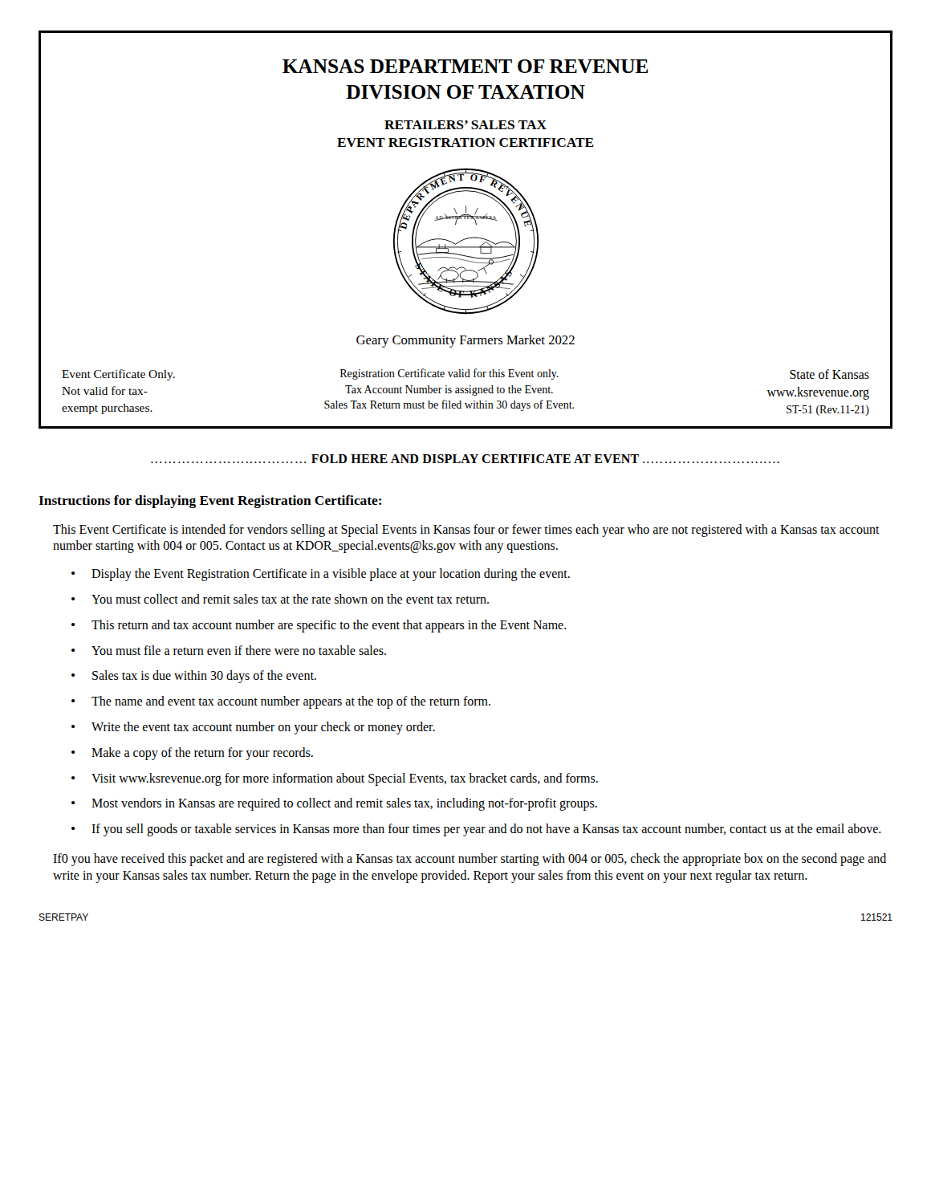KANSAS DEPARTMENT OF REVENUE
DIVISION OF TAXATION
RETAILERS’ SALES TAX
EVENT REGISTRATION CERTIFICATE
DEPARTMENT OF REVENUE STATE OF KANSAS AD ASTRA PER ASPERA
Geary Community Farmers Market 2022
Event Certificate Only.
Not valid for tax-
exempt purchases.
Registration Certificate valid for this Event only.
Tax Account Number is assigned to the Event.
Sales Tax Return must be filed within 30 days of Event.
State of Kansas
www.ksrevenue.org
ST-51 (Rev.11-21)
…………………..………… FOLD HERE AND DISPLAY CERTIFICATE AT EVENT ..……………………..…
Instructions for displaying Event Registration Certificate:
This Event Certificate is intended for vendors selling at Special Events in Kansas four or fewer times each year who are not registered with a Kansas tax account number starting with 004 or 005. Contact us at KDOR_special.events@ks.gov with any questions.
Display the Event Registration Certificate in a visible place at your location during the event.
You must collect and remit sales tax at the rate shown on the event tax return.
This return and tax account number are specific to the event that appears in the Event Name.
You must file a return even if there were no taxable sales.
Sales tax is due within 30 days of the event.
The name and event tax account number appears at the top of the return form.
Write the event tax account number on your check or money order.
Make a copy of the return for your records.
Visit www.ksrevenue.org for more information about Special Events, tax bracket cards, and forms.
Most vendors in Kansas are required to collect and remit sales tax, including not-for-profit groups.
If you sell goods or taxable services in Kansas more than four times per year and do not have a Kansas tax account number, contact us at the email above.
If0 you have received this packet and are registered with a Kansas tax account number starting with 004 or 005, check the appropriate box on the second page and write in your Kansas sales tax number. Return the page in the envelope provided. Report your sales from this event on your next regular tax return.
SERETPAY
121521